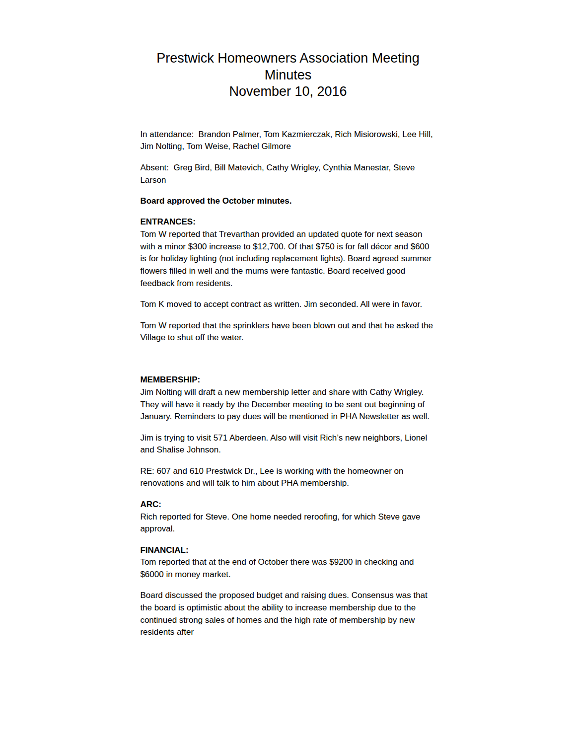Prestwick Homeowners Association Meeting Minutes
November 10, 2016
In attendance: Brandon Palmer, Tom Kazmierczak, Rich Misiorowski, Lee Hill, Jim Nolting, Tom Weise, Rachel Gilmore
Absent: Greg Bird, Bill Matevich, Cathy Wrigley, Cynthia Manestar, Steve Larson
Board approved the October minutes.
ENTRANCES:
Tom W reported that Trevarthan provided an updated quote for next season with a minor $300 increase to $12,700. Of that $750 is for fall décor and $600 is for holiday lighting (not including replacement lights). Board agreed summer flowers filled in well and the mums were fantastic. Board received good feedback from residents.
Tom K moved to accept contract as written. Jim seconded. All were in favor.
Tom W reported that the sprinklers have been blown out and that he asked the Village to shut off the water.
MEMBERSHIP:
Jim Nolting will draft a new membership letter and share with Cathy Wrigley. They will have it ready by the December meeting to be sent out beginning of January. Reminders to pay dues will be mentioned in PHA Newsletter as well.
Jim is trying to visit 571 Aberdeen. Also will visit Rich’s new neighbors, Lionel and Shalise Johnson.
RE: 607 and 610 Prestwick Dr., Lee is working with the homeowner on renovations and will talk to him about PHA membership.
ARC:
Rich reported for Steve. One home needed reroofing, for which Steve gave approval.
FINANCIAL:
Tom reported that at the end of October there was $9200 in checking and $6000 in money market.
Board discussed the proposed budget and raising dues. Consensus was that the board is optimistic about the ability to increase membership due to the continued strong sales of homes and the high rate of membership by new residents after